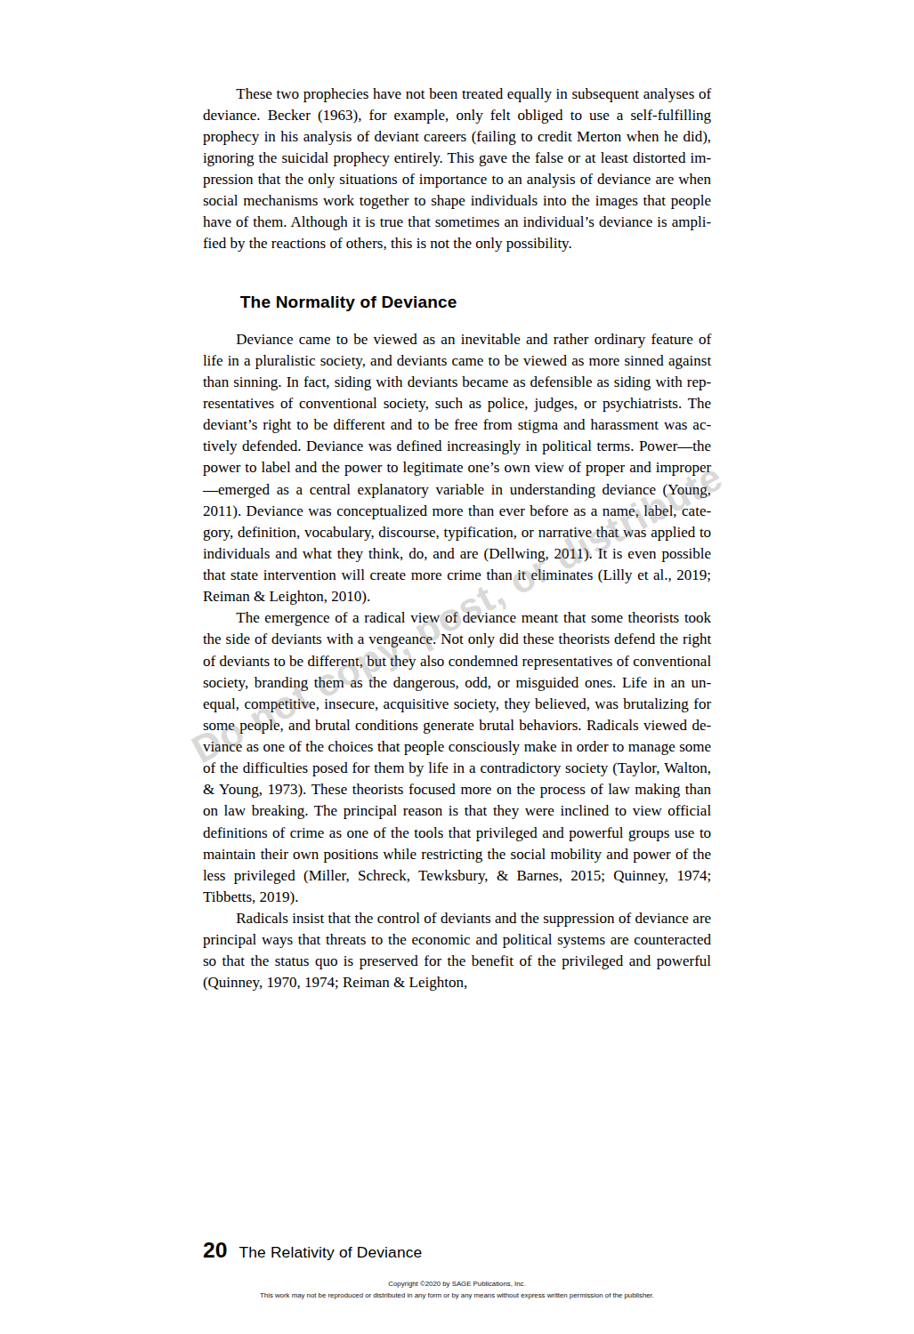Do not copy, post, or distribute
These two prophecies have not been treated equally in subsequent analyses of deviance. Becker (1963), for example, only felt obliged to use a self-fulfilling prophecy in his analysis of deviant careers (failing to credit Merton when he did), ignoring the suicidal prophecy entirely. This gave the false or at least distorted impression that the only situations of importance to an analysis of deviance are when social mechanisms work together to shape individuals into the images that people have of them. Although it is true that sometimes an individual’s deviance is amplified by the reactions of others, this is not the only possibility.
The Normality of Deviance
Deviance came to be viewed as an inevitable and rather ordinary feature of life in a pluralistic society, and deviants came to be viewed as more sinned against than sinning. In fact, siding with deviants became as defensible as siding with representatives of conventional society, such as police, judges, or psychiatrists. The deviant’s right to be different and to be free from stigma and harassment was actively defended. Deviance was defined increasingly in political terms. Power—the power to label and the power to legitimate one’s own view of proper and improper—emerged as a central explanatory variable in understanding deviance (Young, 2011). Deviance was conceptualized more than ever before as a name, label, category, definition, vocabulary, discourse, typification, or narrative that was applied to individuals and what they think, do, and are (Dellwing, 2011). It is even possible that state intervention will create more crime than it eliminates (Lilly et al., 2019; Reiman & Leighton, 2010).
The emergence of a radical view of deviance meant that some theorists took the side of deviants with a vengeance. Not only did these theorists defend the right of deviants to be different, but they also condemned representatives of conventional society, branding them as the dangerous, odd, or misguided ones. Life in an unequal, competitive, insecure, acquisitive society, they believed, was brutalizing for some people, and brutal conditions generate brutal behaviors. Radicals viewed deviance as one of the choices that people consciously make in order to manage some of the difficulties posed for them by life in a contradictory society (Taylor, Walton, & Young, 1973). These theorists focused more on the process of law making than on law breaking. The principal reason is that they were inclined to view official definitions of crime as one of the tools that privileged and powerful groups use to maintain their own positions while restricting the social mobility and power of the less privileged (Miller, Schreck, Tewksbury, & Barnes, 2015; Quinney, 1974; Tibbetts, 2019).
Radicals insist that the control of deviants and the suppression of deviance are principal ways that threats to the economic and political systems are counteracted so that the status quo is preserved for the benefit of the privileged and powerful (Quinney, 1970, 1974; Reiman & Leighton,
20 The Relativity of Deviance
Copyright ©2020 by SAGE Publications, Inc.
This work may not be reproduced or distributed in any form or by any means without express written permission of the publisher.